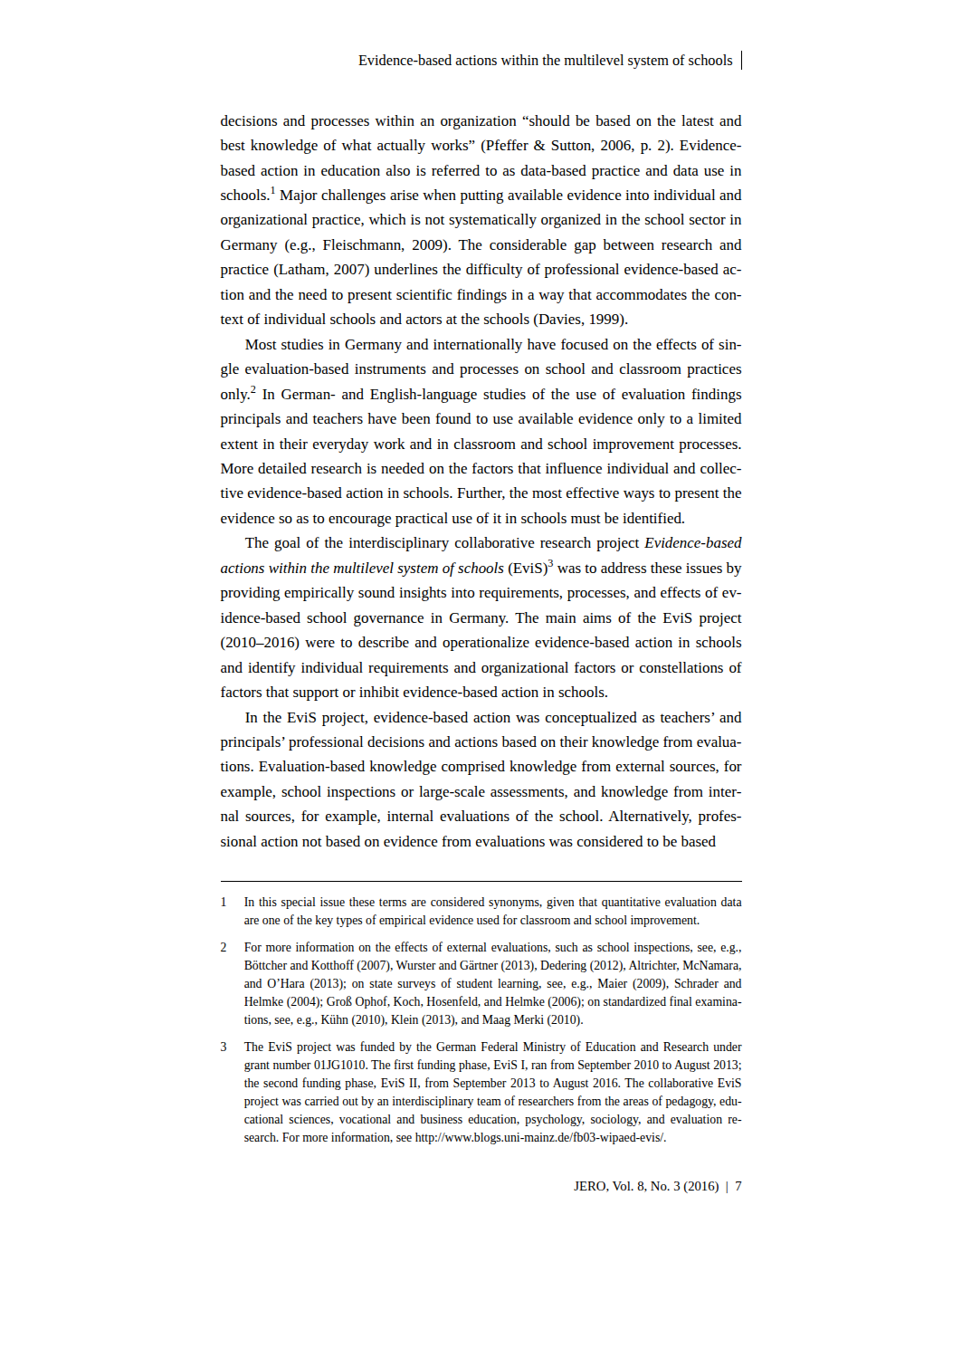Evidence-based actions within the multilevel system of schools
decisions and processes within an organization “should be based on the latest and best knowledge of what actually works” (Pfeffer & Sutton, 2006, p. 2). Evidence-based action in education also is referred to as data-based practice and data use in schools.1 Major challenges arise when putting available evidence into individual and organizational practice, which is not systematically organized in the school sector in Germany (e.g., Fleischmann, 2009). The considerable gap between research and practice (Latham, 2007) underlines the difficulty of professional evidence-based action and the need to present scientific findings in a way that accommodates the context of individual schools and actors at the schools (Davies, 1999).
Most studies in Germany and internationally have focused on the effects of single evaluation-based instruments and processes on school and classroom practices only.2 In German- and English-language studies of the use of evaluation findings principals and teachers have been found to use available evidence only to a limited extent in their everyday work and in classroom and school improvement processes. More detailed research is needed on the factors that influence individual and collective evidence-based action in schools. Further, the most effective ways to present the evidence so as to encourage practical use of it in schools must be identified.
The goal of the interdisciplinary collaborative research project Evidence-based actions within the multilevel system of schools (EviS)3 was to address these issues by providing empirically sound insights into requirements, processes, and effects of evidence-based school governance in Germany. The main aims of the EviS project (2010–2016) were to describe and operationalize evidence-based action in schools and identify individual requirements and organizational factors or constellations of factors that support or inhibit evidence-based action in schools.
In the EviS project, evidence-based action was conceptualized as teachers’ and principals’ professional decisions and actions based on their knowledge from evaluations. Evaluation-based knowledge comprised knowledge from external sources, for example, school inspections or large-scale assessments, and knowledge from internal sources, for example, internal evaluations of the school. Alternatively, professional action not based on evidence from evaluations was considered to be based
1
In this special issue these terms are considered synonyms, given that quantitative evaluation data are one of the key types of empirical evidence used for classroom and school improvement.
2
For more information on the effects of external evaluations, such as school inspections, see, e.g., Böttcher and Kotthoff (2007), Wurster and Gärtner (2013), Dedering (2012), Altrichter, McNamara, and O’Hara (2013); on state surveys of student learning, see, e.g., Maier (2009), Schrader and Helmke (2004); Groß Ophof, Koch, Hosenfeld, and Helmke (2006); on standardized final examinations, see, e.g., Kühn (2010), Klein (2013), and Maag Merki (2010).
3
The EviS project was funded by the German Federal Ministry of Education and Research under grant number 01JG1010. The first funding phase, EviS I, ran from September 2010 to August 2013; the second funding phase, EviS II, from September 2013 to August 2016. The collaborative EviS project was carried out by an interdisciplinary team of researchers from the areas of pedagogy, educational sciences, vocational and business education, psychology, sociology, and evaluation research. For more information, see http://www.blogs.uni-mainz.de/fb03-wipaed-evis/.
JERO, Vol. 8, No. 3 (2016) | 7